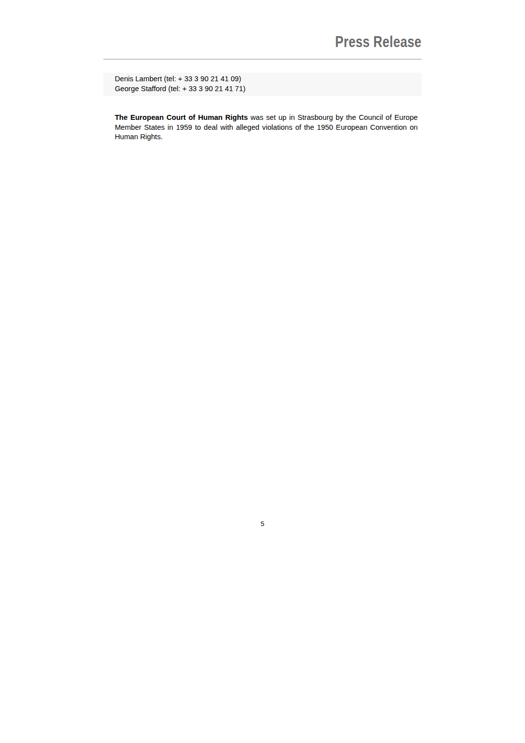Press Release
Denis Lambert (tel: + 33 3 90 21 41 09)
George Stafford (tel: + 33 3 90 21 41 71)
The European Court of Human Rights was set up in Strasbourg by the Council of Europe Member States in 1959 to deal with alleged violations of the 1950 European Convention on Human Rights.
5